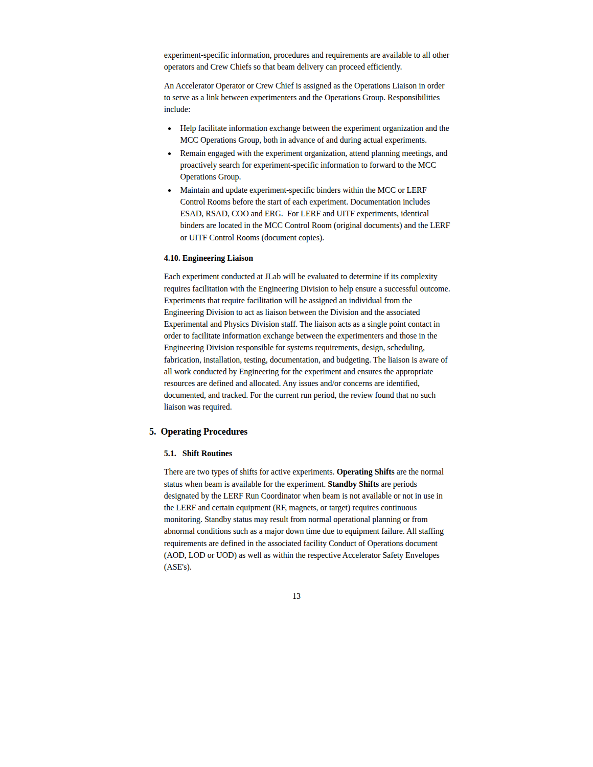experiment-specific information, procedures and requirements are available to all other operators and Crew Chiefs so that beam delivery can proceed efficiently.
An Accelerator Operator or Crew Chief is assigned as the Operations Liaison in order to serve as a link between experimenters and the Operations Group. Responsibilities include:
Help facilitate information exchange between the experiment organization and the MCC Operations Group, both in advance of and during actual experiments.
Remain engaged with the experiment organization, attend planning meetings, and proactively search for experiment-specific information to forward to the MCC Operations Group.
Maintain and update experiment-specific binders within the MCC or LERF Control Rooms before the start of each experiment. Documentation includes ESAD, RSAD, COO and ERG. For LERF and UITF experiments, identical binders are located in the MCC Control Room (original documents) and the LERF or UITF Control Rooms (document copies).
4.10. Engineering Liaison
Each experiment conducted at JLab will be evaluated to determine if its complexity requires facilitation with the Engineering Division to help ensure a successful outcome. Experiments that require facilitation will be assigned an individual from the Engineering Division to act as liaison between the Division and the associated Experimental and Physics Division staff. The liaison acts as a single point contact in order to facilitate information exchange between the experimenters and those in the Engineering Division responsible for systems requirements, design, scheduling, fabrication, installation, testing, documentation, and budgeting. The liaison is aware of all work conducted by Engineering for the experiment and ensures the appropriate resources are defined and allocated. Any issues and/or concerns are identified, documented, and tracked. For the current run period, the review found that no such liaison was required.
5. Operating Procedures
5.1. Shift Routines
There are two types of shifts for active experiments. Operating Shifts are the normal status when beam is available for the experiment. Standby Shifts are periods designated by the LERF Run Coordinator when beam is not available or not in use in the LERF and certain equipment (RF, magnets, or target) requires continuous monitoring. Standby status may result from normal operational planning or from abnormal conditions such as a major down time due to equipment failure. All staffing requirements are defined in the associated facility Conduct of Operations document (AOD, LOD or UOD) as well as within the respective Accelerator Safety Envelopes (ASE's).
13